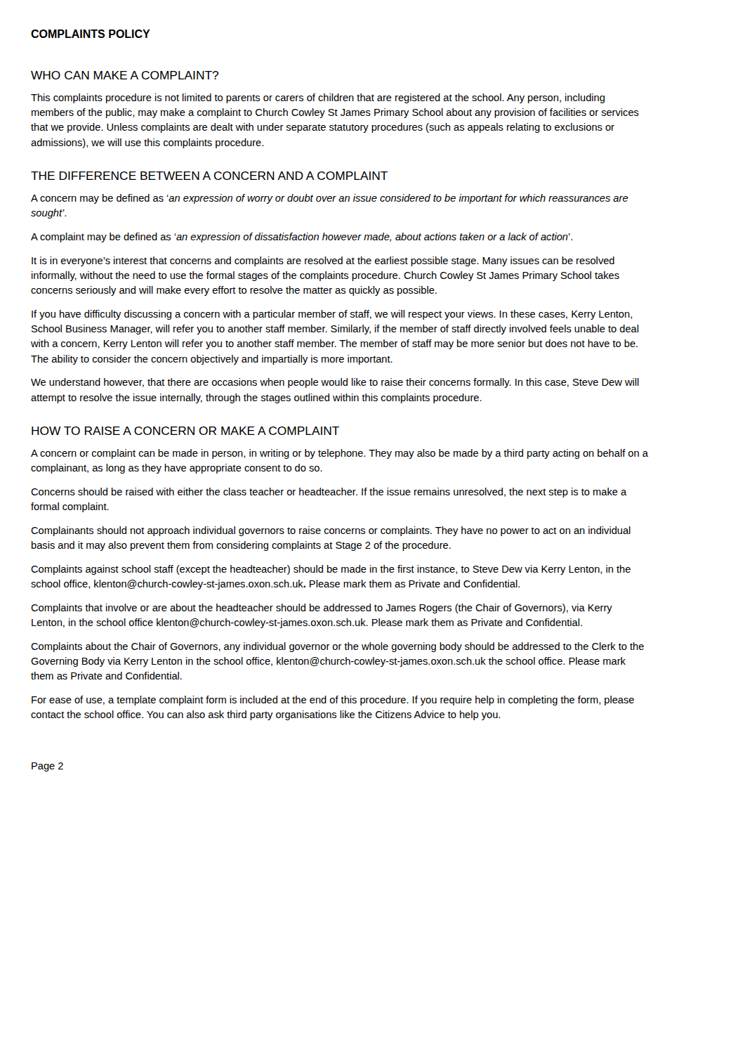COMPLAINTS POLICY
WHO CAN MAKE A COMPLAINT?
This complaints procedure is not limited to parents or carers of children that are registered at the school. Any person, including members of the public, may make a complaint to Church Cowley St James Primary School about any provision of facilities or services that we provide. Unless complaints are dealt with under separate statutory procedures (such as appeals relating to exclusions or admissions), we will use this complaints procedure.
THE DIFFERENCE BETWEEN A CONCERN AND A COMPLAINT
A concern may be defined as ‘an expression of worry or doubt over an issue considered to be important for which reassurances are sought’.
A complaint may be defined as ‘an expression of dissatisfaction however made, about actions taken or a lack of action’.
It is in everyone’s interest that concerns and complaints are resolved at the earliest possible stage. Many issues can be resolved informally, without the need to use the formal stages of the complaints procedure. Church Cowley St James Primary School takes concerns seriously and will make every effort to resolve the matter as quickly as possible.
If you have difficulty discussing a concern with a particular member of staff, we will respect your views. In these cases, Kerry Lenton, School Business Manager, will refer you to another staff member. Similarly, if the member of staff directly involved feels unable to deal with a concern, Kerry Lenton will refer you to another staff member. The member of staff may be more senior but does not have to be. The ability to consider the concern objectively and impartially is more important.
We understand however, that there are occasions when people would like to raise their concerns formally. In this case, Steve Dew will attempt to resolve the issue internally, through the stages outlined within this complaints procedure.
HOW TO RAISE A CONCERN OR MAKE A COMPLAINT
A concern or complaint can be made in person, in writing or by telephone. They may also be made by a third party acting on behalf on a complainant, as long as they have appropriate consent to do so.
Concerns should be raised with either the class teacher or headteacher. If the issue remains unresolved, the next step is to make a formal complaint.
Complainants should not approach individual governors to raise concerns or complaints. They have no power to act on an individual basis and it may also prevent them from considering complaints at Stage 2 of the procedure.
Complaints against school staff (except the headteacher) should be made in the first instance, to Steve Dew via Kerry Lenton, in the school office, klenton@church-cowley-st-james.oxon.sch.uk. Please mark them as Private and Confidential.
Complaints that involve or are about the headteacher should be addressed to James Rogers (the Chair of Governors), via Kerry Lenton, in the school office klenton@church-cowley-st-james.oxon.sch.uk. Please mark them as Private and Confidential.
Complaints about the Chair of Governors, any individual governor or the whole governing body should be addressed to the Clerk to the Governing Body via Kerry Lenton in the school office, klenton@church-cowley-st-james.oxon.sch.uk the school office. Please mark them as Private and Confidential.
For ease of use, a template complaint form is included at the end of this procedure. If you require help in completing the form, please contact the school office. You can also ask third party organisations like the Citizens Advice to help you.
Page 2